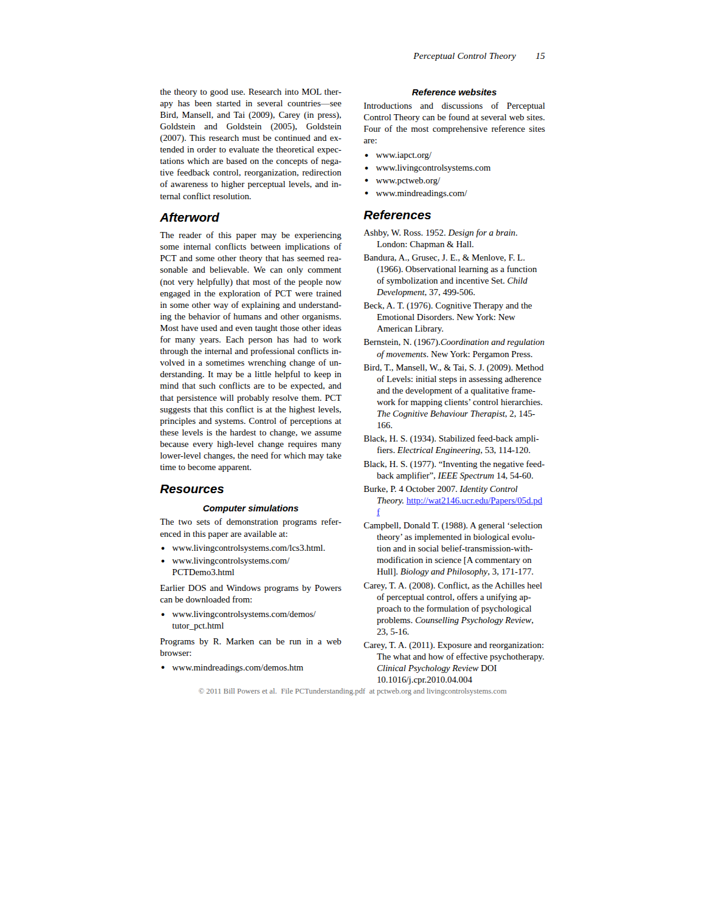Perceptual Control Theory15
the theory to good use. Research into MOL therapy has been started in several countries—see Bird, Mansell, and Tai (2009), Carey (in press), Goldstein and Goldstein (2005), Goldstein (2007). This research must be continued and extended in order to evaluate the theoretical expectations which are based on the concepts of negative feedback control, reorganization, redirection of awareness to higher perceptual levels, and internal conflict resolution.
Afterword
The reader of this paper may be experiencing some internal conflicts between implications of PCT and some other theory that has seemed reasonable and believable. We can only comment (not very helpfully) that most of the people now engaged in the exploration of PCT were trained in some other way of explaining and understanding the behavior of humans and other organisms. Most have used and even taught those other ideas for many years. Each person has had to work through the internal and professional conflicts involved in a sometimes wrenching change of understanding. It may be a little helpful to keep in mind that such conflicts are to be expected, and that persistence will probably resolve them. PCT suggests that this conflict is at the highest levels, principles and systems. Control of perceptions at these levels is the hardest to change, we assume because every high-level change requires many lower-level changes, the need for which may take time to become apparent.
Resources
Computer simulations
The two sets of demonstration programs referenced in this paper are available at:
www.livingcontrolsystems.com/lcs3.html.
www.livingcontrolsystems.com/
PCTDemo3.html
Earlier DOS and Windows programs by Powers can be downloaded from:
www.livingcontrolsystems.com/demos/
tutor_pct.html
Programs by R. Marken can be run in a web browser:
www.mindreadings.com/demos.htm
Reference websites
Introductions and discussions of Perceptual Control Theory can be found at several web sites. Four of the most comprehensive reference sites are:
www.iapct.org/
www.livingcontrolsystems.com
www.pctweb.org/
www.mindreadings.com/
References
Ashby, W. Ross. 1952. Design for a brain. London: Chapman & Hall.
Bandura, A., Grusec, J. E., & Menlove, F. L. (1966). Observational learning as a function of symbolization and incentive Set. Child Development, 37, 499-506.
Beck, A. T. (1976). Cognitive Therapy and the Emotional Disorders. New York: New American Library.
Bernstein, N. (1967).Coordination and regulation of movements. New York: Pergamon Press.
Bird, T., Mansell, W., & Tai, S. J. (2009). Method of Levels: initial steps in assessing adherence and the development of a qualitative framework for mapping clients’ control hierarchies. The Cognitive Behaviour Therapist, 2, 145-166.
Black, H. S. (1934). Stabilized feed-back amplifiers. Electrical Engineering, 53, 114-120.
Black, H. S. (1977). “Inventing the negative feedback amplifier”, IEEE Spectrum 14, 54-60.
Burke, P. 4 October 2007. Identity Control Theory. http://wat2146.ucr.edu/Papers/05d.pdf
Campbell, Donald T. (1988). A general ‘selection theory’ as implemented in biological evolution and in social belief-transmission-with-modification in science [A commentary on Hull]. Biology and Philosophy, 3, 171-177.
Carey, T. A. (2008). Conflict, as the Achilles heel of perceptual control, offers a unifying approach to the formulation of psychological problems. Counselling Psychology Review, 23, 5-16.
Carey, T. A. (2011). Exposure and reorganization: The what and how of effective psychotherapy. Clinical Psychology Review DOI 10.1016/j.cpr.2010.04.004
© 2011 Bill Powers et al. File PCTunderstanding.pdf at pctweb.org and livingcontrolsystems.com